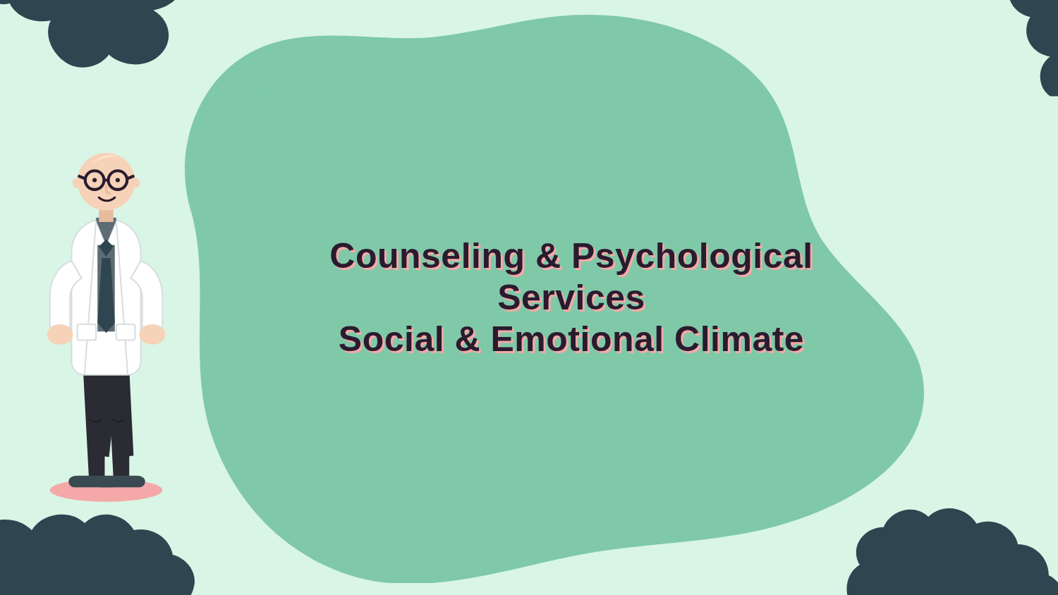Counseling & Psychological Services Social & Emotional Climate